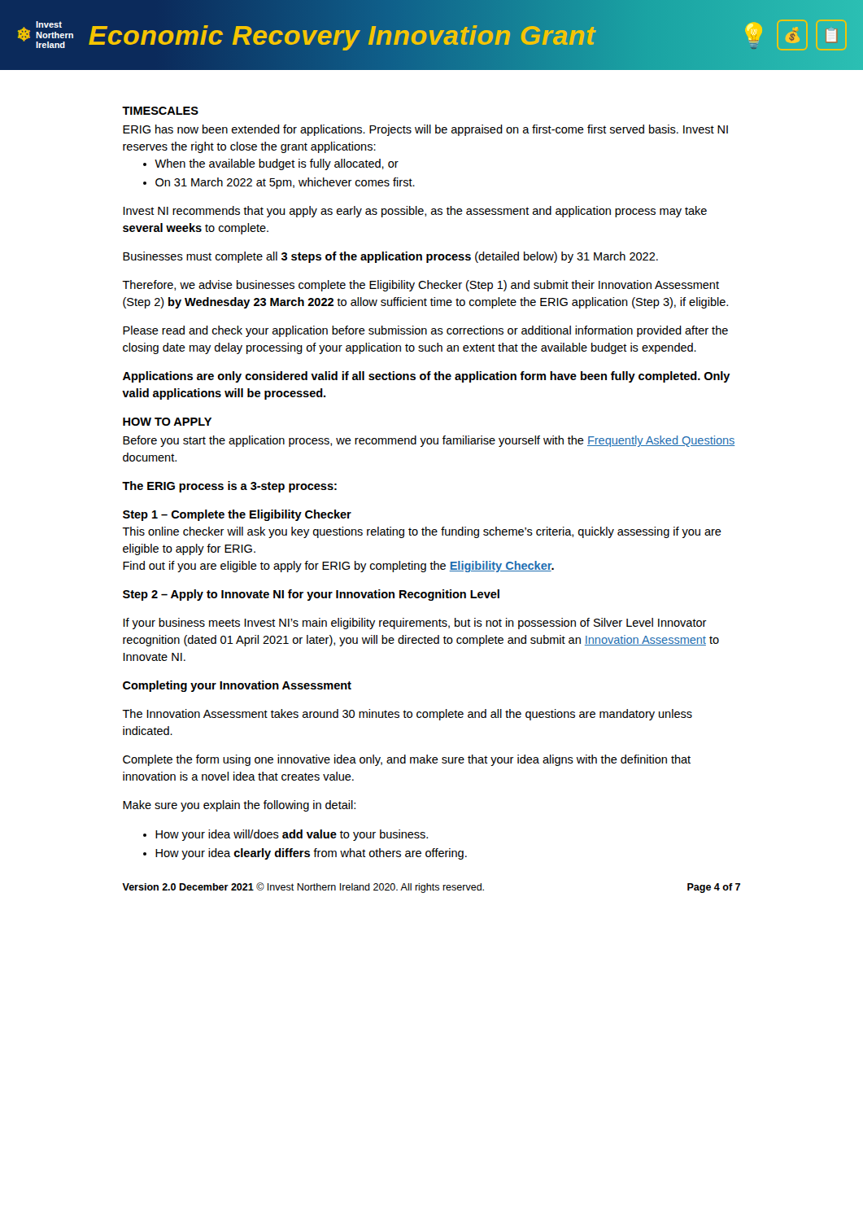❄ Invest
Northern
Ireland
Economic Recovery Innovation Grant
💡 💰 📋
TIMESCALES
ERIG has now been extended for applications. Projects will be appraised on a first-come first served basis. Invest NI reserves the right to close the grant applications:
When the available budget is fully allocated, or
On 31 March 2022 at 5pm, whichever comes first.
Invest NI recommends that you apply as early as possible, as the assessment and application process may take several weeks to complete.
Businesses must complete all 3 steps of the application process (detailed below) by 31 March 2022.
Therefore, we advise businesses complete the Eligibility Checker (Step 1) and submit their Innovation Assessment (Step 2) by Wednesday 23 March 2022 to allow sufficient time to complete the ERIG application (Step 3), if eligible.
Please read and check your application before submission as corrections or additional information provided after the closing date may delay processing of your application to such an extent that the available budget is expended.
Applications are only considered valid if all sections of the application form have been fully completed. Only valid applications will be processed.
HOW TO APPLY
Before you start the application process, we recommend you familiarise yourself with the Frequently Asked Questions document.
The ERIG process is a 3-step process:
Step 1 – Complete the Eligibility Checker
This online checker will ask you key questions relating to the funding scheme’s criteria, quickly assessing if you are eligible to apply for ERIG.
Find out if you are eligible to apply for ERIG by completing the Eligibility Checker.
Step 2 – Apply to Innovate NI for your Innovation Recognition Level
If your business meets Invest NI’s main eligibility requirements, but is not in possession of Silver Level Innovator recognition (dated 01 April 2021 or later), you will be directed to complete and submit an Innovation Assessment to Innovate NI.
Completing your Innovation Assessment
The Innovation Assessment takes around 30 minutes to complete and all the questions are mandatory unless indicated.
Complete the form using one innovative idea only, and make sure that your idea aligns with the definition that innovation is a novel idea that creates value.
Make sure you explain the following in detail:
How your idea will/does add value to your business.
How your idea clearly differs from what others are offering.
Version 2.0 December 2021 © Invest Northern Ireland 2020. All rights reserved.
Page 4 of 7